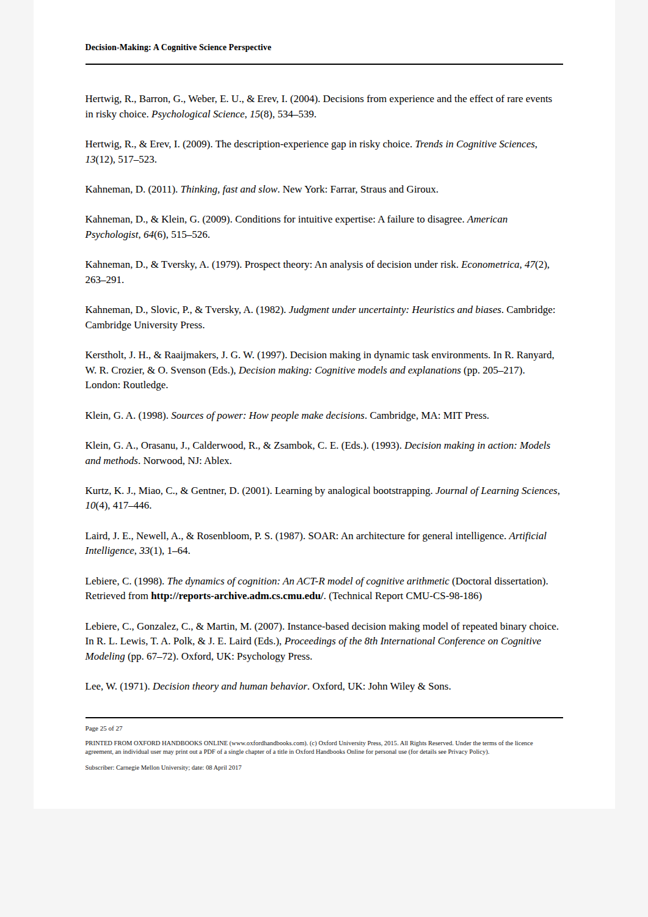Decision-Making: A Cognitive Science Perspective
Hertwig, R., Barron, G., Weber, E. U., & Erev, I. (2004). Decisions from experience and the effect of rare events in risky choice. Psychological Science, 15(8), 534–539.
Hertwig, R., & Erev, I. (2009). The description-experience gap in risky choice. Trends in Cognitive Sciences, 13(12), 517–523.
Kahneman, D. (2011). Thinking, fast and slow. New York: Farrar, Straus and Giroux.
Kahneman, D., & Klein, G. (2009). Conditions for intuitive expertise: A failure to disagree. American Psychologist, 64(6), 515–526.
Kahneman, D., & Tversky, A. (1979). Prospect theory: An analysis of decision under risk. Econometrica, 47(2), 263–291.
Kahneman, D., Slovic, P., & Tversky, A. (1982). Judgment under uncertainty: Heuristics and biases. Cambridge: Cambridge University Press.
Kerstholt, J. H., & Raaijmakers, J. G. W. (1997). Decision making in dynamic task environments. In R. Ranyard, W. R. Crozier, & O. Svenson (Eds.), Decision making: Cognitive models and explanations (pp. 205–217). London: Routledge.
Klein, G. A. (1998). Sources of power: How people make decisions. Cambridge, MA: MIT Press.
Klein, G. A., Orasanu, J., Calderwood, R., & Zsambok, C. E. (Eds.). (1993). Decision making in action: Models and methods. Norwood, NJ: Ablex.
Kurtz, K. J., Miao, C., & Gentner, D. (2001). Learning by analogical bootstrapping. Journal of Learning Sciences, 10(4), 417–446.
Laird, J. E., Newell, A., & Rosenbloom, P. S. (1987). SOAR: An architecture for general intelligence. Artificial Intelligence, 33(1), 1–64.
Lebiere, C. (1998). The dynamics of cognition: An ACT-R model of cognitive arithmetic (Doctoral dissertation). Retrieved from http://reports-archive.adm.cs.cmu.edu/. (Technical Report CMU-CS-98-186)
Lebiere, C., Gonzalez, C., & Martin, M. (2007). Instance-based decision making model of repeated binary choice. In R. L. Lewis, T. A. Polk, & J. E. Laird (Eds.), Proceedings of the 8th International Conference on Cognitive Modeling (pp. 67–72). Oxford, UK: Psychology Press.
Lee, W. (1971). Decision theory and human behavior. Oxford, UK: John Wiley & Sons.
Page 25 of 27
PRINTED FROM OXFORD HANDBOOKS ONLINE (www.oxfordhandbooks.com). (c) Oxford University Press, 2015. All Rights Reserved. Under the terms of the licence agreement, an individual user may print out a PDF of a single chapter of a title in Oxford Handbooks Online for personal use (for details see Privacy Policy).
Subscriber: Carnegie Mellon University; date: 08 April 2017